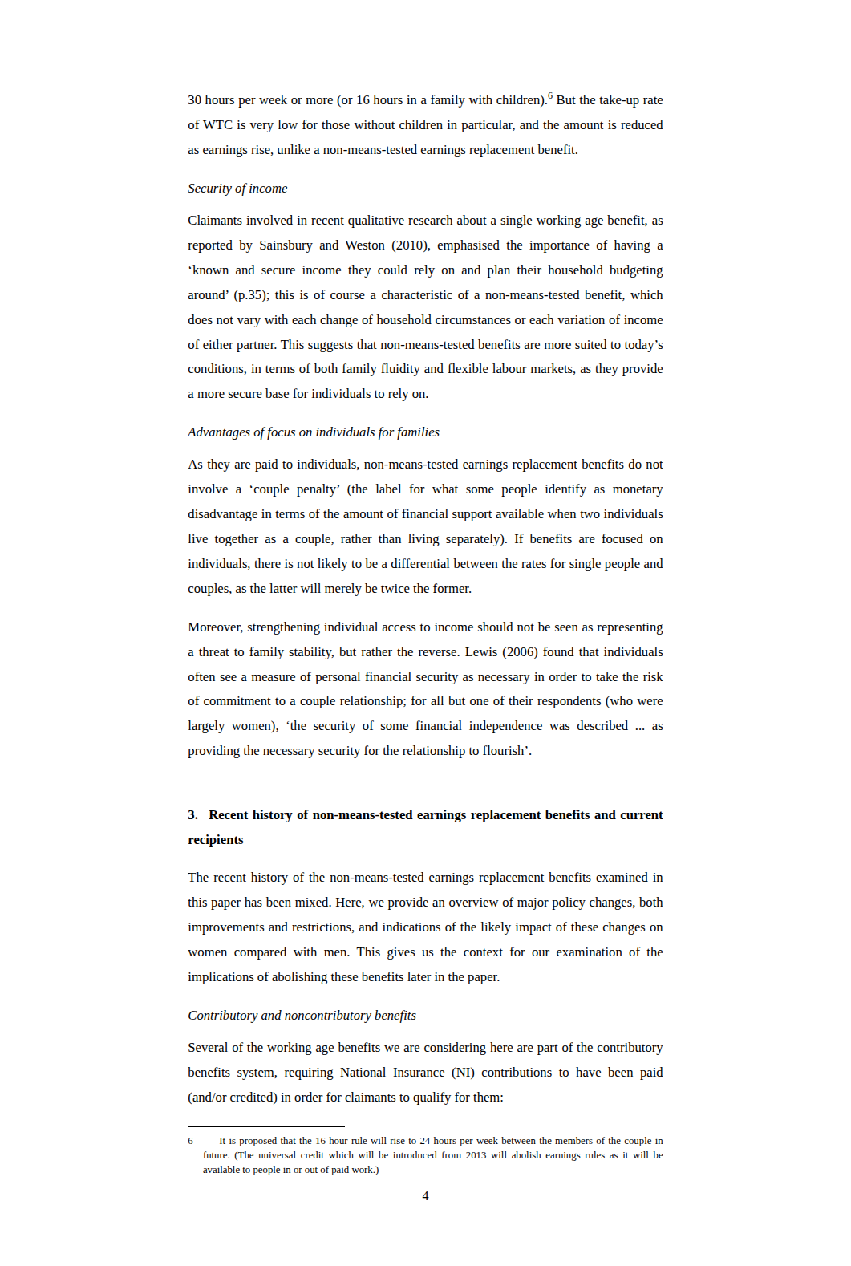30 hours per week or more (or 16 hours in a family with children).6 But the take-up rate of WTC is very low for those without children in particular, and the amount is reduced as earnings rise, unlike a non-means-tested earnings replacement benefit.
Security of income
Claimants involved in recent qualitative research about a single working age benefit, as reported by Sainsbury and Weston (2010), emphasised the importance of having a ‘known and secure income they could rely on and plan their household budgeting around’ (p.35); this is of course a characteristic of a non-means-tested benefit, which does not vary with each change of household circumstances or each variation of income of either partner. This suggests that non-means-tested benefits are more suited to today’s conditions, in terms of both family fluidity and flexible labour markets, as they provide a more secure base for individuals to rely on.
Advantages of focus on individuals for families
As they are paid to individuals, non-means-tested earnings replacement benefits do not involve a ‘couple penalty’ (the label for what some people identify as monetary disadvantage in terms of the amount of financial support available when two individuals live together as a couple, rather than living separately). If benefits are focused on individuals, there is not likely to be a differential between the rates for single people and couples, as the latter will merely be twice the former.
Moreover, strengthening individual access to income should not be seen as representing a threat to family stability, but rather the reverse. Lewis (2006) found that individuals often see a measure of personal financial security as necessary in order to take the risk of commitment to a couple relationship; for all but one of their respondents (who were largely women), ‘the security of some financial independence was described ... as providing the necessary security for the relationship to flourish’.
3. Recent history of non-means-tested earnings replacement benefits and current recipients
The recent history of the non-means-tested earnings replacement benefits examined in this paper has been mixed. Here, we provide an overview of major policy changes, both improvements and restrictions, and indications of the likely impact of these changes on women compared with men. This gives us the context for our examination of the implications of abolishing these benefits later in the paper.
Contributory and noncontributory benefits
Several of the working age benefits we are considering here are part of the contributory benefits system, requiring National Insurance (NI) contributions to have been paid (and/or credited) in order for claimants to qualify for them:
6 It is proposed that the 16 hour rule will rise to 24 hours per week between the members of the couple in future. (The universal credit which will be introduced from 2013 will abolish earnings rules as it will be available to people in or out of paid work.)
4